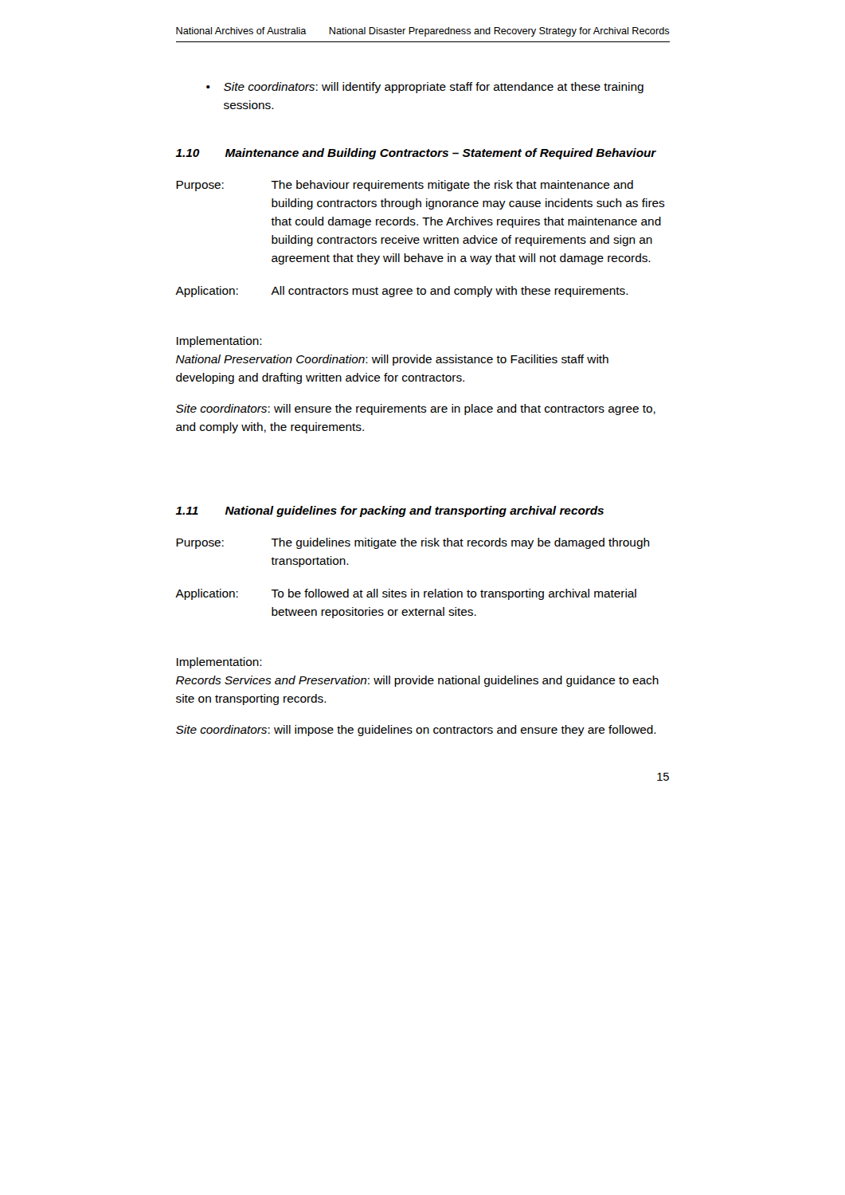National Archives of Australia National Disaster Preparedness and Recovery Strategy for Archival Records
Site coordinators: will identify appropriate staff for attendance at these training sessions.
1.10 Maintenance and Building Contractors – Statement of Required Behaviour
Purpose:
The behaviour requirements mitigate the risk that maintenance and building contractors through ignorance may cause incidents such as fires that could damage records. The Archives requires that maintenance and building contractors receive written advice of requirements and sign an agreement that they will behave in a way that will not damage records.
Application:
All contractors must agree to and comply with these requirements.
Implementation:
National Preservation Coordination: will provide assistance to Facilities staff with developing and drafting written advice for contractors.
Site coordinators: will ensure the requirements are in place and that contractors agree to, and comply with, the requirements.
1.11 National guidelines for packing and transporting archival records
Purpose:
The guidelines mitigate the risk that records may be damaged through transportation.
Application:
To be followed at all sites in relation to transporting archival material between repositories or external sites.
Implementation:
Records Services and Preservation: will provide national guidelines and guidance to each site on transporting records.
Site coordinators: will impose the guidelines on contractors and ensure they are followed.
15